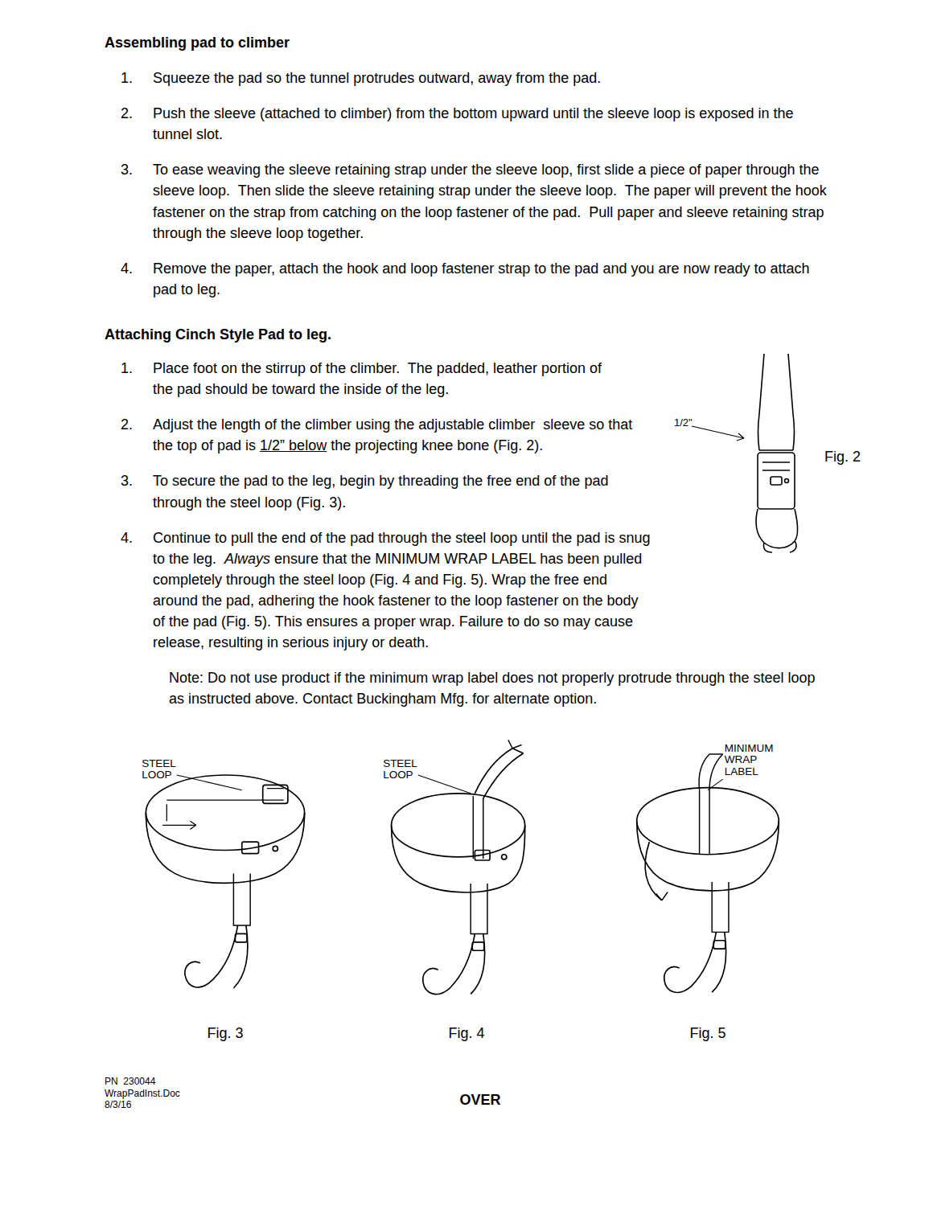Assembling pad to climber
1. Squeeze the pad so the tunnel protrudes outward, away from the pad.
2. Push the sleeve (attached to climber) from the bottom upward until the sleeve loop is exposed in the tunnel slot.
3. To ease weaving the sleeve retaining strap under the sleeve loop, first slide a piece of paper through the sleeve loop. Then slide the sleeve retaining strap under the sleeve loop. The paper will prevent the hook fastener on the strap from catching on the loop fastener of the pad. Pull paper and sleeve retaining strap through the sleeve loop together.
4. Remove the paper, attach the hook and loop fastener strap to the pad and you are now ready to attach pad to leg.
Attaching Cinch Style Pad to leg.
Fig. 2
1. Place foot on the stirrup of the climber. The padded, leather portion of the pad should be toward the inside of the leg.
2. Adjust the length of the climber using the adjustable climber sleeve so that the top of pad is 1/2” below the projecting knee bone (Fig. 2).
3. To secure the pad to the leg, begin by threading the free end of the pad through the steel loop (Fig. 3).
4. Continue to pull the end of the pad through the steel loop until the pad is snug to the leg. Always ensure that the MINIMUM WRAP LABEL has been pulled completely through the steel loop (Fig. 4 and Fig. 5). Wrap the free end around the pad, adhering the hook fastener to the loop fastener on the body of the pad (Fig. 5). This ensures a proper wrap. Failure to do so may cause release, resulting in serious injury or death.
Note: Do not use product if the minimum wrap label does not properly protrude through the steel loop as instructed above. Contact Buckingham Mfg. for alternate option.
Fig. 3
Fig. 4
Fig. 5
PN 230044
WrapPadInst.Doc
8/3/16
OVER